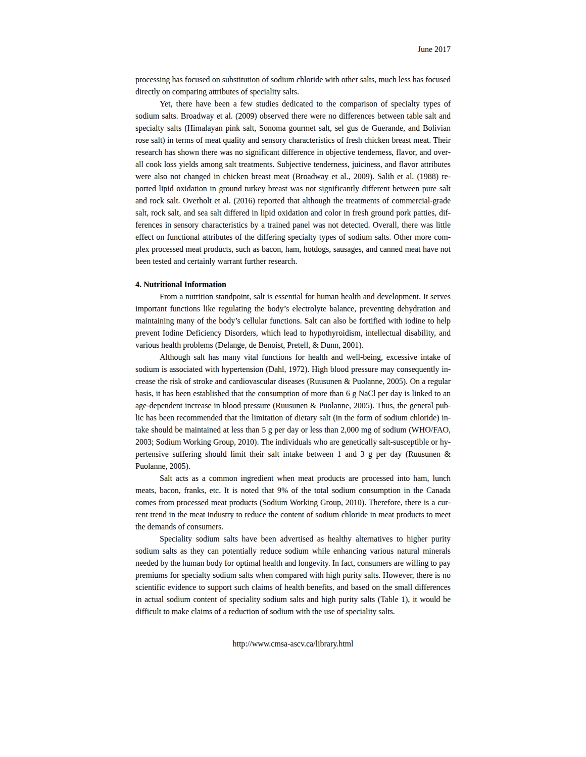June 2017
processing has focused on substitution of sodium chloride with other salts, much less has focused directly on comparing attributes of speciality salts.
Yet, there have been a few studies dedicated to the comparison of specialty types of sodium salts. Broadway et al. (2009) observed there were no differences between table salt and specialty salts (Himalayan pink salt, Sonoma gourmet salt, sel gus de Guerande, and Bolivian rose salt) in terms of meat quality and sensory characteristics of fresh chicken breast meat. Their research has shown there was no significant difference in objective tenderness, flavor, and overall cook loss yields among salt treatments. Subjective tenderness, juiciness, and flavor attributes were also not changed in chicken breast meat (Broadway et al., 2009). Salih et al. (1988) reported lipid oxidation in ground turkey breast was not significantly different between pure salt and rock salt. Overholt et al. (2016) reported that although the treatments of commercial-grade salt, rock salt, and sea salt differed in lipid oxidation and color in fresh ground pork patties, differences in sensory characteristics by a trained panel was not detected. Overall, there was little effect on functional attributes of the differing specialty types of sodium salts. Other more complex processed meat products, such as bacon, ham, hotdogs, sausages, and canned meat have not been tested and certainly warrant further research.
4. Nutritional Information
From a nutrition standpoint, salt is essential for human health and development. It serves important functions like regulating the body’s electrolyte balance, preventing dehydration and maintaining many of the body’s cellular functions. Salt can also be fortified with iodine to help prevent Iodine Deficiency Disorders, which lead to hypothyroidism, intellectual disability, and various health problems (Delange, de Benoist, Pretell, & Dunn, 2001).
Although salt has many vital functions for health and well-being, excessive intake of sodium is associated with hypertension (Dahl, 1972). High blood pressure may consequently increase the risk of stroke and cardiovascular diseases (Ruusunen & Puolanne, 2005). On a regular basis, it has been established that the consumption of more than 6 g NaCl per day is linked to an age-dependent increase in blood pressure (Ruusunen & Puolanne, 2005). Thus, the general public has been recommended that the limitation of dietary salt (in the form of sodium chloride) intake should be maintained at less than 5 g per day or less than 2,000 mg of sodium (WHO/FAO, 2003; Sodium Working Group, 2010). The individuals who are genetically salt-susceptible or hypertensive suffering should limit their salt intake between 1 and 3 g per day (Ruusunen & Puolanne, 2005).
Salt acts as a common ingredient when meat products are processed into ham, lunch meats, bacon, franks, etc. It is noted that 9% of the total sodium consumption in the Canada comes from processed meat products (Sodium Working Group, 2010). Therefore, there is a current trend in the meat industry to reduce the content of sodium chloride in meat products to meet the demands of consumers.
Speciality sodium salts have been advertised as healthy alternatives to higher purity sodium salts as they can potentially reduce sodium while enhancing various natural minerals needed by the human body for optimal health and longevity. In fact, consumers are willing to pay premiums for specialty sodium salts when compared with high purity salts. However, there is no scientific evidence to support such claims of health benefits, and based on the small differences in actual sodium content of speciality sodium salts and high purity salts (Table 1), it would be difficult to make claims of a reduction of sodium with the use of speciality salts.
http://www.cmsa-ascv.ca/library.html